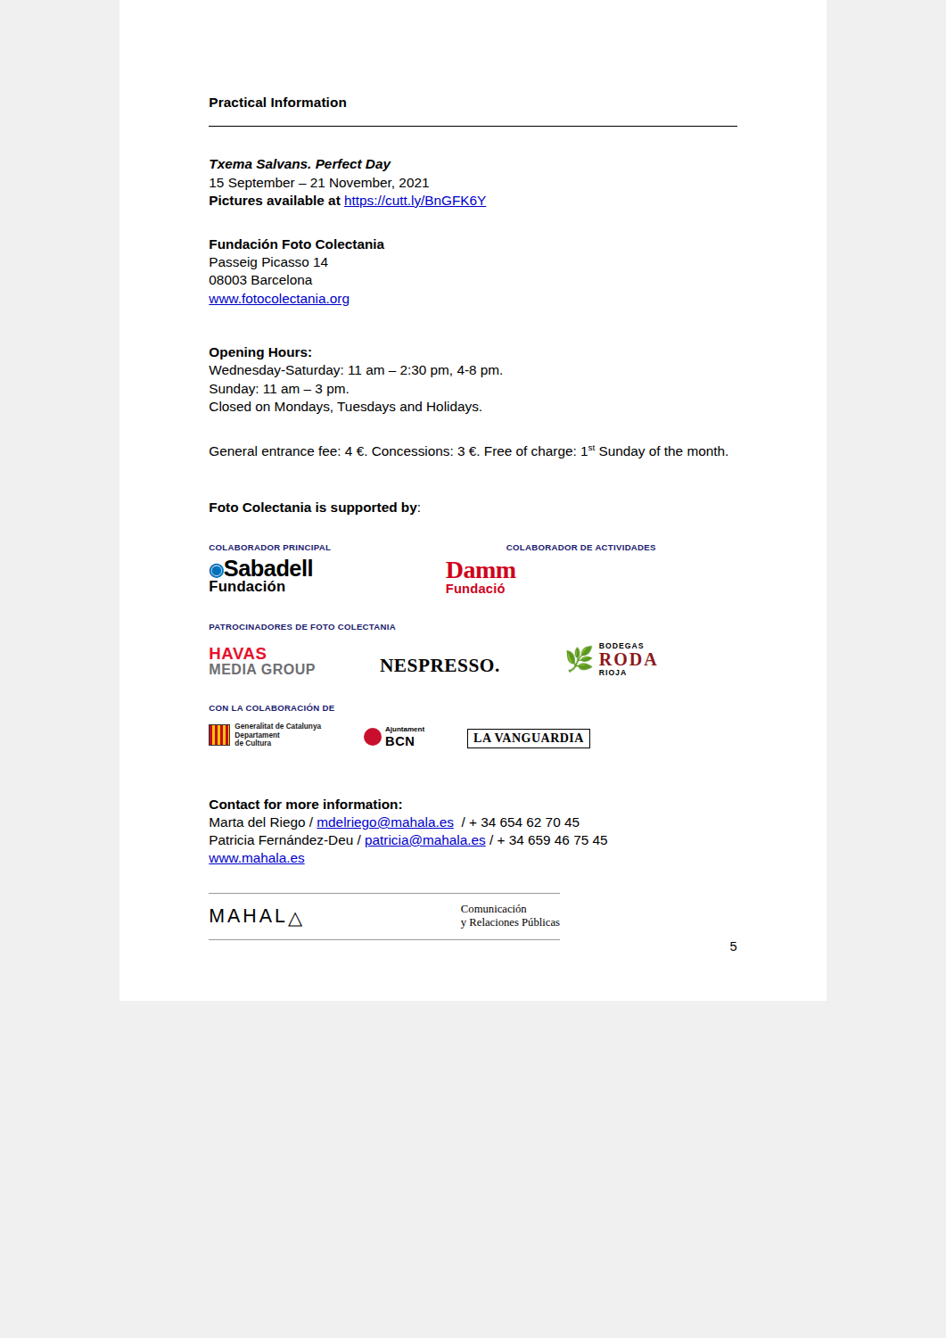Practical Information
Txema Salvans. Perfect Day
15 September – 21 November, 2021
Pictures available at https://cutt.ly/BnGFK6Y
Fundación Foto Colectania
Passeig Picasso 14
08003 Barcelona
www.fotocolectania.org
Opening Hours:
Wednesday-Saturday: 11 am – 2:30 pm, 4-8 pm.
Sunday: 11 am – 3 pm.
Closed on Mondays, Tuesdays and Holidays.
General entrance fee: 4 €. Concessions: 3 €. Free of charge: 1st Sunday of the month.
Foto Colectania is supported by:
COLABORADOR PRINCIPAL
COLABORADOR DE ACTIVIDADES
◉Sabadell
Fundación
Damm
Fundació
PATROCINADORES DE FOTO COLECTANIA
HAVAS
MEDIA GROUP
NESPRESSO.
🌿
BODEGAS
RODA
RIOJA
CON LA COLABORACIÓN DE
Generalitat de Catalunya
Departament
de Cultura
Ajuntament
BCN
LA VANGUARDIA
Contact for more information:
Marta del Riego / mdelriego@mahala.es / + 34 654 62 70 45
Patricia Fernández-Deu / patricia@mahala.es / + 34 659 46 75 45
www.mahala.es
MAHAL△
Comunicación
y Relaciones Públicas
5